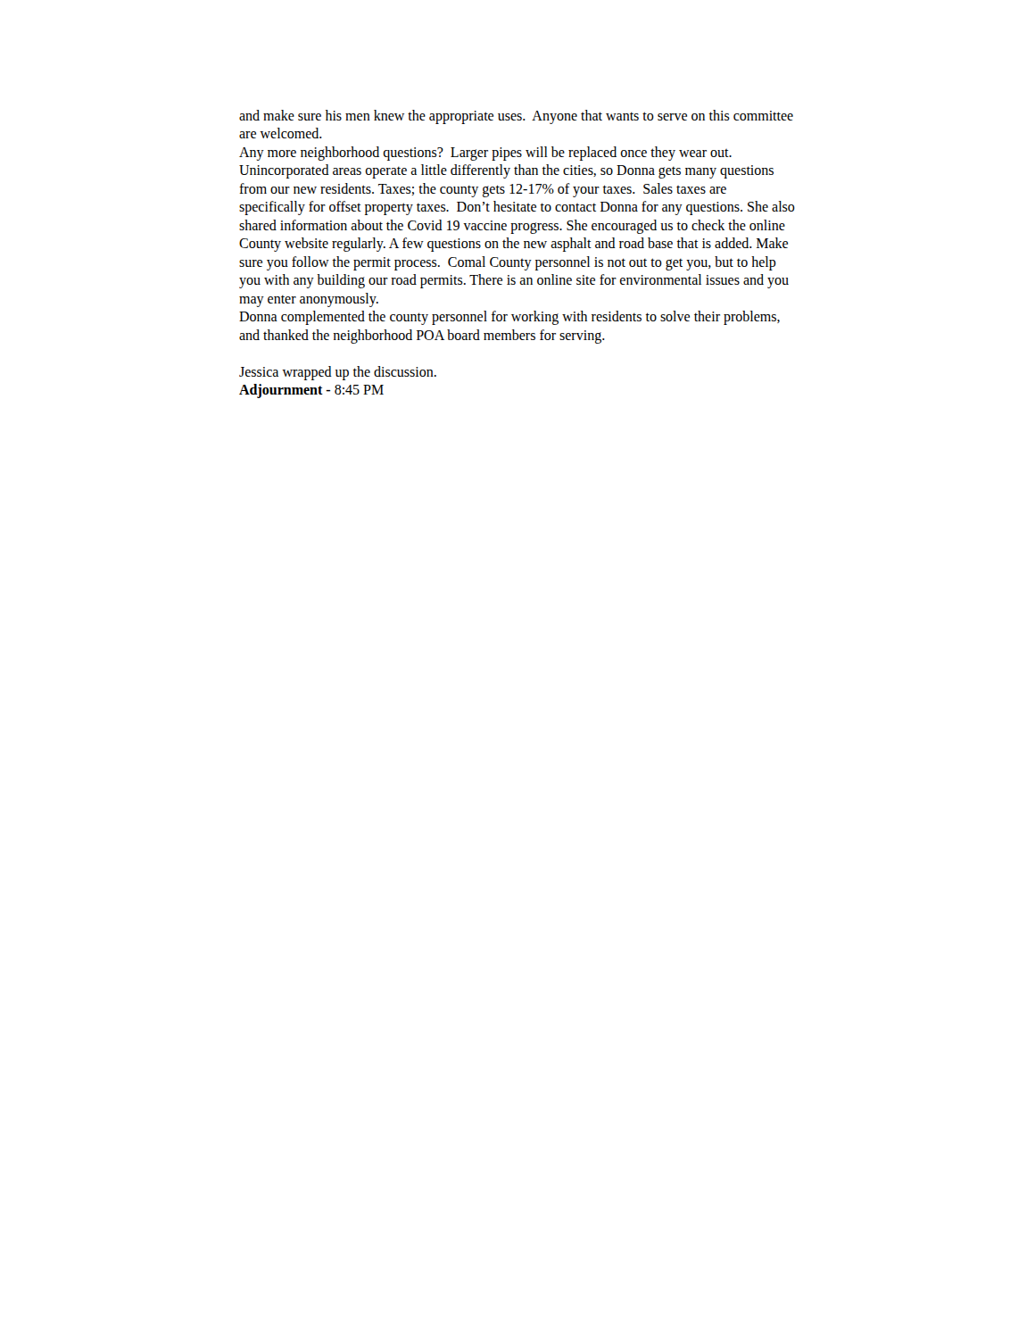and make sure his men knew the appropriate uses. Anyone that wants to serve on this committee are welcomed.
Any more neighborhood questions? Larger pipes will be replaced once they wear out. Unincorporated areas operate a little differently than the cities, so Donna gets many questions from our new residents. Taxes; the county gets 12-17% of your taxes. Sales taxes are specifically for offset property taxes. Don’t hesitate to contact Donna for any questions. She also shared information about the Covid 19 vaccine progress. She encouraged us to check the online County website regularly. A few questions on the new asphalt and road base that is added. Make sure you follow the permit process. Comal County personnel is not out to get you, but to help you with any building our road permits. There is an online site for environmental issues and you may enter anonymously.
Donna complemented the county personnel for working with residents to solve their problems, and thanked the neighborhood POA board members for serving.
Jessica wrapped up the discussion.
Adjournment - 8:45 PM